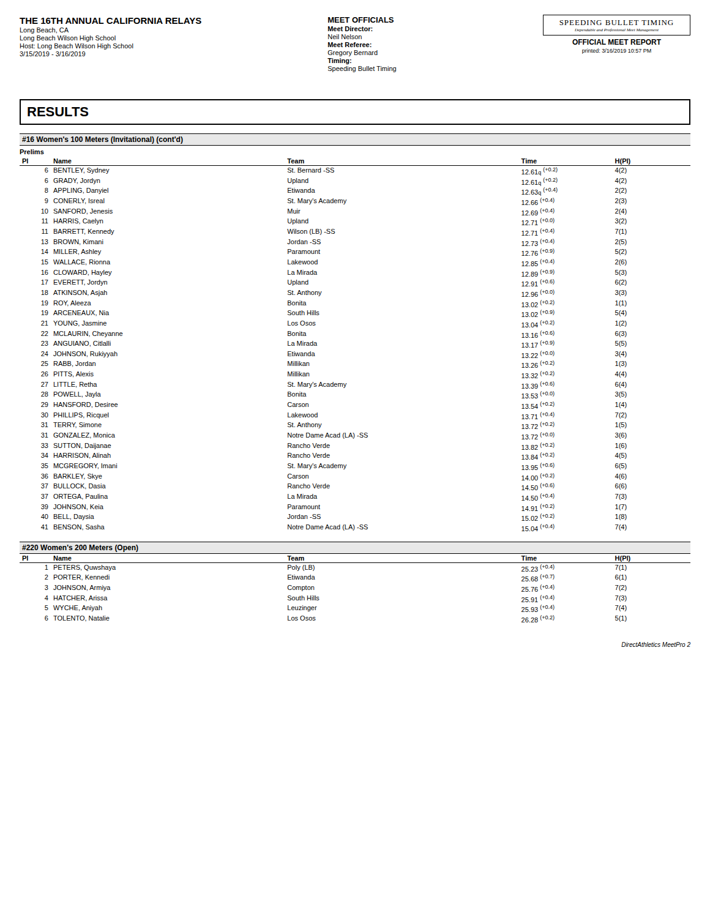THE 16TH ANNUAL CALIFORNIA RELAYS
Long Beach, CA
Long Beach Wilson High School
Host: Long Beach Wilson High School
3/15/2019 - 3/16/2019
MEET OFFICIALS
Meet Director:
Neil Nelson
Meet Referee:
Gregory Bernard
Timing:
Speeding Bullet Timing
SPEEDING BULLET TIMING
Dependable and Professional Meet Management
OFFICIAL MEET REPORT
printed: 3/16/2019 10:57 PM
RESULTS
#16 Women's 100 Meters (Invitational) (cont'd)
Prelims
| Pl | Name | Team | Time | H(Pl) |
| --- | --- | --- | --- | --- |
| 6 | BENTLEY, Sydney | St. Bernard -SS | 12.61 q (+0.2) | 4(2) |
| 6 | GRADY, Jordyn | Upland | 12.61 q (+0.2) | 4(2) |
| 8 | APPLING, Danyiel | Etiwanda | 12.63 q (+0.4) | 2(2) |
| 9 | CONERLY, Isreal | St. Mary's Academy | 12.66 (+0.4) | 2(3) |
| 10 | SANFORD, Jenesis | Muir | 12.69 (+0.4) | 2(4) |
| 11 | HARRIS, Caelyn | Upland | 12.71 (+0.0) | 3(2) |
| 11 | BARRETT, Kennedy | Wilson (LB) -SS | 12.71 (+0.4) | 7(1) |
| 13 | BROWN, Kimani | Jordan -SS | 12.73 (+0.4) | 2(5) |
| 14 | MILLER, Ashley | Paramount | 12.76 (+0.9) | 5(2) |
| 15 | WALLACE, Rionna | Lakewood | 12.85 (+0.4) | 2(6) |
| 16 | CLOWARD, Hayley | La Mirada | 12.89 (+0.9) | 5(3) |
| 17 | EVERETT, Jordyn | Upland | 12.91 (+0.6) | 6(2) |
| 18 | ATKINSON, Asjah | St. Anthony | 12.96 (+0.0) | 3(3) |
| 19 | ROY, Aleeza | Bonita | 13.02 (+0.2) | 1(1) |
| 19 | ARCENEAUX, Nia | South Hills | 13.02 (+0.9) | 5(4) |
| 21 | YOUNG, Jasmine | Los Osos | 13.04 (+0.2) | 1(2) |
| 22 | MCLAURIN, Cheyanne | Bonita | 13.16 (+0.6) | 6(3) |
| 23 | ANGUIANO, Citlalli | La Mirada | 13.17 (+0.9) | 5(5) |
| 24 | JOHNSON, Rukiyyah | Etiwanda | 13.22 (+0.0) | 3(4) |
| 25 | RABB, Jordan | Millikan | 13.26 (+0.2) | 1(3) |
| 26 | PITTS, Alexis | Millikan | 13.32 (+0.2) | 4(4) |
| 27 | LITTLE, Retha | St. Mary's Academy | 13.39 (+0.6) | 6(4) |
| 28 | POWELL, Jayla | Bonita | 13.53 (+0.0) | 3(5) |
| 29 | HANSFORD, Desiree | Carson | 13.54 (+0.2) | 1(4) |
| 30 | PHILLIPS, Ricquel | Lakewood | 13.71 (+0.4) | 7(2) |
| 31 | TERRY, Simone | St. Anthony | 13.72 (+0.2) | 1(5) |
| 31 | GONZALEZ, Monica | Notre Dame Acad (LA) -SS | 13.72 (+0.0) | 3(6) |
| 33 | SUTTON, Daijanae | Rancho Verde | 13.82 (+0.2) | 1(6) |
| 34 | HARRISON, Alinah | Rancho Verde | 13.84 (+0.2) | 4(5) |
| 35 | MCGREGORY, Imani | St. Mary's Academy | 13.95 (+0.6) | 6(5) |
| 36 | BARKLEY, Skye | Carson | 14.00 (+0.2) | 4(6) |
| 37 | BULLOCK, Dasia | Rancho Verde | 14.50 (+0.6) | 6(6) |
| 37 | ORTEGA, Paulina | La Mirada | 14.50 (+0.4) | 7(3) |
| 39 | JOHNSON, Keia | Paramount | 14.91 (+0.2) | 1(7) |
| 40 | BELL, Daysia | Jordan -SS | 15.02 (+0.2) | 1(8) |
| 41 | BENSON, Sasha | Notre Dame Acad (LA) -SS | 15.04 (+0.4) | 7(4) |
#220 Women's 200 Meters (Open)
| Pl | Name | Team | Time | H(Pl) |
| --- | --- | --- | --- | --- |
| 1 | PETERS, Quwshaya | Poly (LB) | 25.23 (+0.4) | 7(1) |
| 2 | PORTER, Kennedi | Etiwanda | 25.68 (+0.7) | 6(1) |
| 3 | JOHNSON, Armiya | Compton | 25.76 (+0.4) | 7(2) |
| 4 | HATCHER, Arissa | South Hills | 25.91 (+0.4) | 7(3) |
| 5 | WYCHE, Aniyah | Leuzinger | 25.93 (+0.4) | 7(4) |
| 6 | TOLENTO, Natalie | Los Osos | 26.28 (+0.2) | 5(1) |
DirectAthletics MeetPro 2